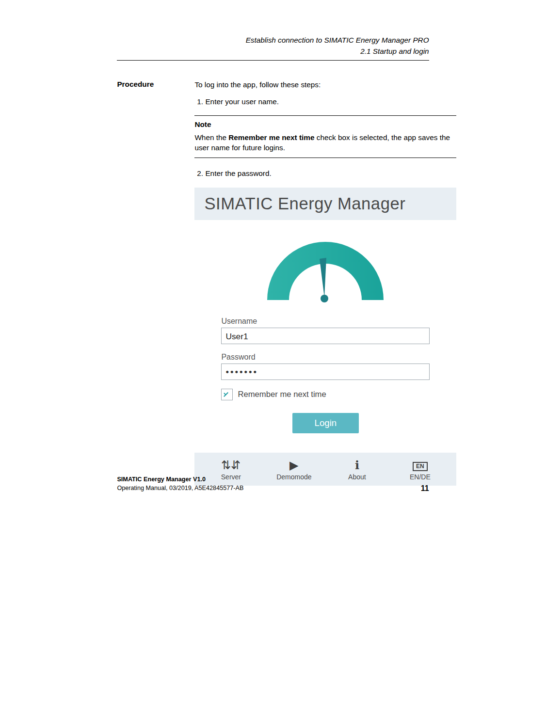Establish connection to SIMATIC Energy Manager PRO
2.1 Startup and login
Procedure
To log into the app, follow these steps:
Enter your user name.
Note
When the Remember me next time check box is selected, the app saves the user name for future logins.
Enter the password.
SIMATIC Energy Manager
Username
User1
Password
•••••••
Remember me next time
Login
⇅⇵
Server
▶
Demomode
ℹ
About
EN
EN/DE
SIMATIC Energy Manager V1.0
Operating Manual, 03/2019, A5E42845577-AB
11